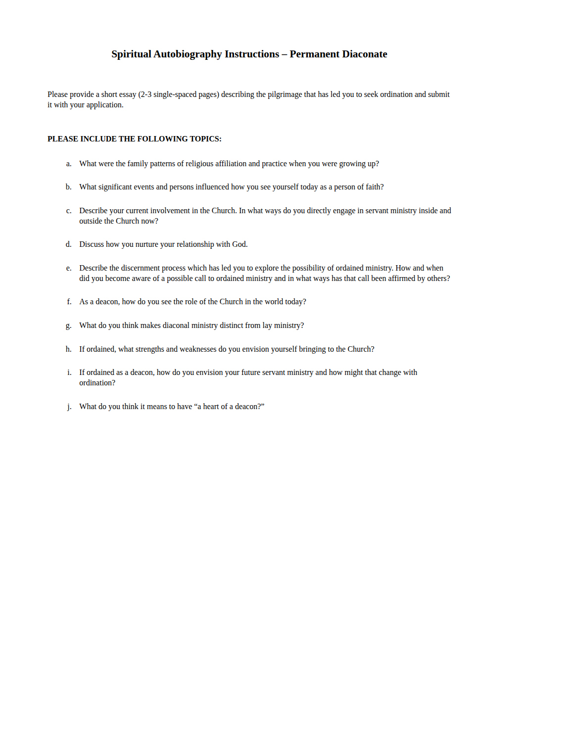Spiritual Autobiography Instructions – Permanent Diaconate
Please provide a short essay (2-3 single-spaced pages) describing the pilgrimage that has led you to seek ordination and submit it with your application.
PLEASE INCLUDE THE FOLLOWING TOPICS:
What were the family patterns of religious affiliation and practice when you were growing up?
What significant events and persons influenced how you see yourself today as a person of faith?
Describe your current involvement in the Church. In what ways do you directly engage in servant ministry inside and outside the Church now?
Discuss how you nurture your relationship with God.
Describe the discernment process which has led you to explore the possibility of ordained ministry. How and when did you become aware of a possible call to ordained ministry and in what ways has that call been affirmed by others?
As a deacon, how do you see the role of the Church in the world today?
What do you think makes diaconal ministry distinct from lay ministry?
If ordained, what strengths and weaknesses do you envision yourself bringing to the Church?
If ordained as a deacon, how do you envision your future servant ministry and how might that change with ordination?
What do you think it means to have “a heart of a deacon?”